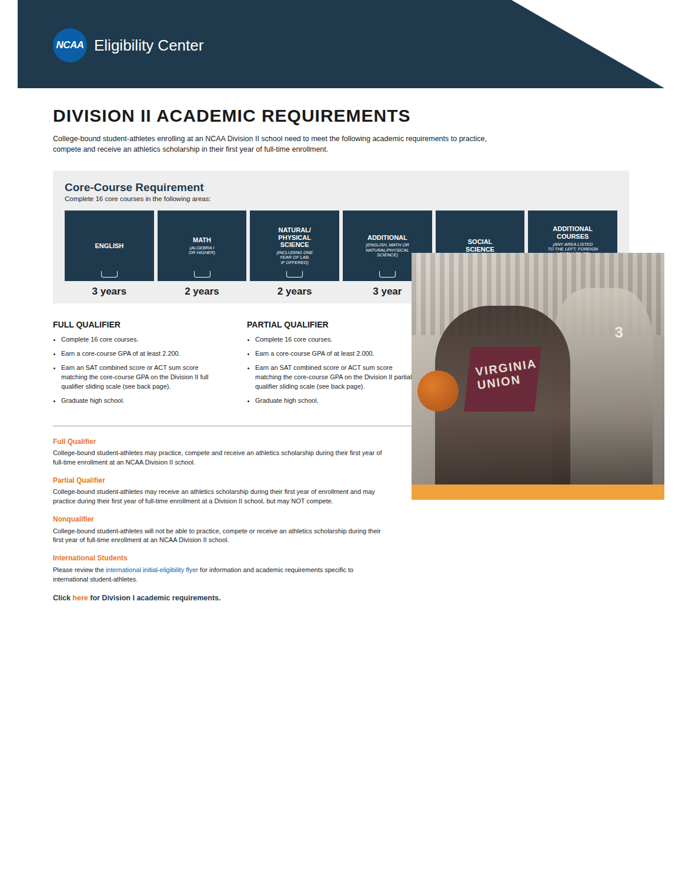NCAA
Eligibility Center
DIVISION II ACADEMIC REQUIREMENTS
College-bound student-athletes enrolling at an NCAA Division II school need to meet the following academic requirements to practice, compete and receive an athletics scholarship in their first year of full-time enrollment.
Core-Course Requirement
Complete 16 core courses in the following areas:
ENGLISH
3 years
MATH(Algebra I
or higher)
2 years
NATURAL/
PHYSICAL
SCIENCE(including one
year of lab,
if offered)
2 years
ADDITIONAL(English, math or
natural/physical
science)
3 year
SOCIAL
SCIENCE
2 years
ADDITIONAL
COURSES(Any area listed
to the left, foreign
language or
comparative
religion/philosophy)
4 years
FULL QUALIFIER
Complete 16 core courses.
Earn a core-course GPA of at least 2.200.
Earn an SAT combined score or ACT sum score matching the core-course GPA on the Division II full qualifier sliding scale (see back page).
Graduate high school.
PARTIAL QUALIFIER
Complete 16 core courses.
Earn a core-course GPA of at least 2.000.
Earn an SAT combined score or ACT sum score matching the core-course GPA on the Division II partial qualifier sliding scale (see back page).
Graduate high school.
Full Qualifier
College-bound student-athletes may practice, compete and receive an athletics scholarship during their first year of full-time enrollment at an NCAA Division II school.
Partial Qualifier
College-bound student-athletes may receive an athletics scholarship during their first year of enrollment and may practice during their first year of full-time enrollment at a Division II school, but may NOT compete.
Nonqualifier
College-bound student-athletes will not be able to practice, compete or receive an athletics scholarship during their first year of full-time enrollment at an NCAA Division II school.
International Students
Please review the international initial-eligibility flyer for information and academic requirements specific to international student-athletes.
Click here for Division I academic requirements.
3
VIRGINIA
UNION